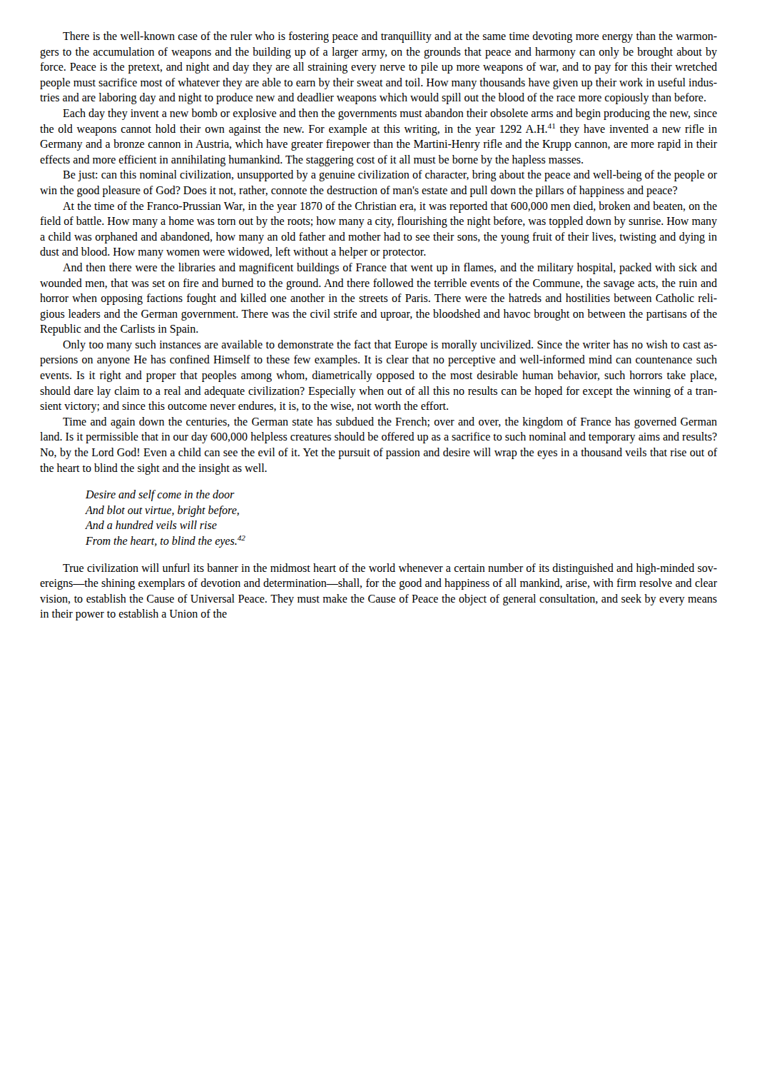There is the well-known case of the ruler who is fostering peace and tranquillity and at the same time devoting more energy than the warmongers to the accumulation of weapons and the building up of a larger army, on the grounds that peace and harmony can only be brought about by force. Peace is the pretext, and night and day they are all straining every nerve to pile up more weapons of war, and to pay for this their wretched people must sacrifice most of whatever they are able to earn by their sweat and toil. How many thousands have given up their work in useful industries and are laboring day and night to produce new and deadlier weapons which would spill out the blood of the race more copiously than before.
Each day they invent a new bomb or explosive and then the governments must abandon their obsolete arms and begin producing the new, since the old weapons cannot hold their own against the new. For example at this writing, in the year 1292 A.H.41 they have invented a new rifle in Germany and a bronze cannon in Austria, which have greater firepower than the Martini-Henry rifle and the Krupp cannon, are more rapid in their effects and more efficient in annihilating humankind. The staggering cost of it all must be borne by the hapless masses.
Be just: can this nominal civilization, unsupported by a genuine civilization of character, bring about the peace and well-being of the people or win the good pleasure of God? Does it not, rather, connote the destruction of man's estate and pull down the pillars of happiness and peace?
At the time of the Franco-Prussian War, in the year 1870 of the Christian era, it was reported that 600,000 men died, broken and beaten, on the field of battle. How many a home was torn out by the roots; how many a city, flourishing the night before, was toppled down by sunrise. How many a child was orphaned and abandoned, how many an old father and mother had to see their sons, the young fruit of their lives, twisting and dying in dust and blood. How many women were widowed, left without a helper or protector.
And then there were the libraries and magnificent buildings of France that went up in flames, and the military hospital, packed with sick and wounded men, that was set on fire and burned to the ground. And there followed the terrible events of the Commune, the savage acts, the ruin and horror when opposing factions fought and killed one another in the streets of Paris. There were the hatreds and hostilities between Catholic religious leaders and the German government. There was the civil strife and uproar, the bloodshed and havoc brought on between the partisans of the Republic and the Carlists in Spain.
Only too many such instances are available to demonstrate the fact that Europe is morally uncivilized. Since the writer has no wish to cast aspersions on anyone He has confined Himself to these few examples. It is clear that no perceptive and well-informed mind can countenance such events. Is it right and proper that peoples among whom, diametrically opposed to the most desirable human behavior, such horrors take place, should dare lay claim to a real and adequate civilization? Especially when out of all this no results can be hoped for except the winning of a transient victory; and since this outcome never endures, it is, to the wise, not worth the effort.
Time and again down the centuries, the German state has subdued the French; over and over, the kingdom of France has governed German land. Is it permissible that in our day 600,000 helpless creatures should be offered up as a sacrifice to such nominal and temporary aims and results? No, by the Lord God! Even a child can see the evil of it. Yet the pursuit of passion and desire will wrap the eyes in a thousand veils that rise out of the heart to blind the sight and the insight as well.
Desire and self come in the door
And blot out virtue, bright before,
And a hundred veils will rise
From the heart, to blind the eyes.42
True civilization will unfurl its banner in the midmost heart of the world whenever a certain number of its distinguished and high-minded sovereigns—the shining exemplars of devotion and determination—shall, for the good and happiness of all mankind, arise, with firm resolve and clear vision, to establish the Cause of Universal Peace. They must make the Cause of Peace the object of general consultation, and seek by every means in their power to establish a Union of the